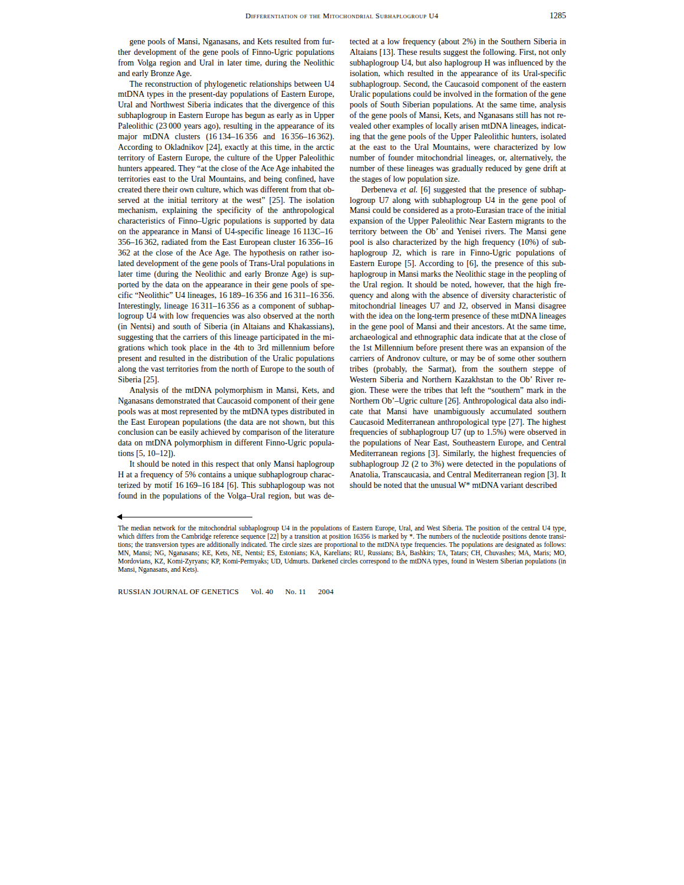Differentiation of the Mitochondrial Subhaplogroup U4 1285
gene pools of Mansi, Nganasans, and Kets resulted from further development of the gene pools of Finno-Ugric populations from Volga region and Ural in later time, during the Neolithic and early Bronze Age.
The reconstruction of phylogenetic relationships between U4 mtDNA types in the present-day populations of Eastern Europe, Ural and Northwest Siberia indicates that the divergence of this subhaplogroup in Eastern Europe has begun as early as in Upper Paleolithic (23 000 years ago), resulting in the appearance of its major mtDNA clusters (16 134–16 356 and 16 356–16 362). According to Okladnikov [24], exactly at this time, in the arctic territory of Eastern Europe, the culture of the Upper Paleolithic hunters appeared. They “at the close of the Ace Age inhabited the territories east to the Ural Mountains, and being confined, have created there their own culture, which was different from that observed at the initial territory at the west” [25]. The isolation mechanism, explaining the specificity of the anthropological characteristics of Finno–Ugric populations is supported by data on the appearance in Mansi of U4-specific lineage 16 113C–16 356–16 362, radiated from the East European cluster 16 356–16 362 at the close of the Ace Age. The hypothesis on rather isolated development of the gene pools of Trans-Ural populations in later time (during the Neolithic and early Bronze Age) is supported by the data on the appearance in their gene pools of specific “Neolithic” U4 lineages, 16 189–16 356 and 16 311–16 356. Interestingly, lineage 16 311–16 356 as a component of subhaplogroup U4 with low frequencies was also observed at the north (in Nentsi) and south of Siberia (in Altaians and Khakassians), suggesting that the carriers of this lineage participated in the migrations which took place in the 4th to 3rd millennium before present and resulted in the distribution of the Uralic populations along the vast territories from the north of Europe to the south of Siberia [25].
Analysis of the mtDNA polymorphism in Mansi, Kets, and Nganasans demonstrated that Caucasoid component of their gene pools was at most represented by the mtDNA types distributed in the East European populations (the data are not shown, but this conclusion can be easily achieved by comparison of the literature data on mtDNA polymorphism in different Finno-Ugric populations [5, 10–12]).
It should be noted in this respect that only Mansi haplogroup H at a frequency of 5% contains a unique subhaplogroup characterized by motif 16 169–16 184 [6]. This subhaplogoup was not found in the populations of the Volga–Ural region, but was detected at a low frequency (about 2%) in the Southern Siberia in Altaians [13]. These results suggest the following. First, not only subhaplogroup U4, but also haplogroup H was influenced by the isolation, which resulted in the appearance of its Ural-specific subhaplogroup. Second, the Caucasoid component of the eastern Uralic populations could be involved in the formation of the gene pools of South Siberian populations. At the same time, analysis of the gene pools of Mansi, Kets, and Nganasans still has not revealed other examples of locally arisen mtDNA lineages, indicating that the gene pools of the Upper Paleolithic hunters, isolated at the east to the Ural Mountains, were characterized by low number of founder mitochondrial lineages, or, alternatively, the number of these lineages was gradually reduced by gene drift at the stages of low population size.
Derbeneva et al. [6] suggested that the presence of subhaplogroup U7 along with subhaplogroup U4 in the gene pool of Mansi could be considered as a proto-Eurasian trace of the initial expansion of the Upper Paleolithic Near Eastern migrants to the territory between the Ob’ and Yenisei rivers. The Mansi gene pool is also characterized by the high frequency (10%) of subhaplogroup J2, which is rare in Finno-Ugric populations of Eastern Europe [5]. According to [6], the presence of this subhaplogroup in Mansi marks the Neolithic stage in the peopling of the Ural region. It should be noted, however, that the high frequency and along with the absence of diversity characteristic of mitochondrial lineages U7 and J2, observed in Mansi disagree with the idea on the long-term presence of these mtDNA lineages in the gene pool of Mansi and their ancestors. At the same time, archaeological and ethnographic data indicate that at the close of the 1st Millennium before present there was an expansion of the carriers of Andronov culture, or may be of some other southern tribes (probably, the Sarmat), from the southern steppe of Western Siberia and Northern Kazakhstan to the Ob’ River region. These were the tribes that left the “southern” mark in the Northern Ob’–Ugric culture [26]. Anthropological data also indicate that Mansi have unambiguously accumulated southern Caucasoid Mediterranean anthropological type [27]. The highest frequencies of subhaplogroup U7 (up to 1.5%) were observed in the populations of Near East, Southeastern Europe, and Central Mediterranean regions [3]. Similarly, the highest frequencies of subhaplogroup J2 (2 to 3%) were detected in the populations of Anatolia, Transcaucasia, and Central Mediterranean region [3]. It should be noted that the unusual W* mtDNA variant described
The median network for the mitochondrial subhaplogroup U4 in the populations of Eastern Europe, Ural, and West Siberia. The position of the central U4 type, which differs from the Cambridge reference sequence [22] by a transition at position 16356 is marked by *. The numbers of the nucleotide positions denote transitions; the transversion types are additionally indicated. The circle sizes are proportional to the mtDNA type frequencies. The populations are designated as follows: MN, Mansi; NG, Nganasans; KE, Kets, NE, Nentsi; ES, Estonians; KA, Karelians; RU, Russians; BA, Bashkirs; TA, Tatars; CH, Chuvashes; MA, Maris; MO, Mordovians, KZ, Komi-Zyryans; KP, Komi-Permyaks; UD, Udmurts. Darkened circles correspond to the mtDNA types, found in Western Siberian populations (in Mansi, Nganasans, and Kets).
RUSSIAN JOURNAL OF GENETICS Vol. 40 No. 11 2004